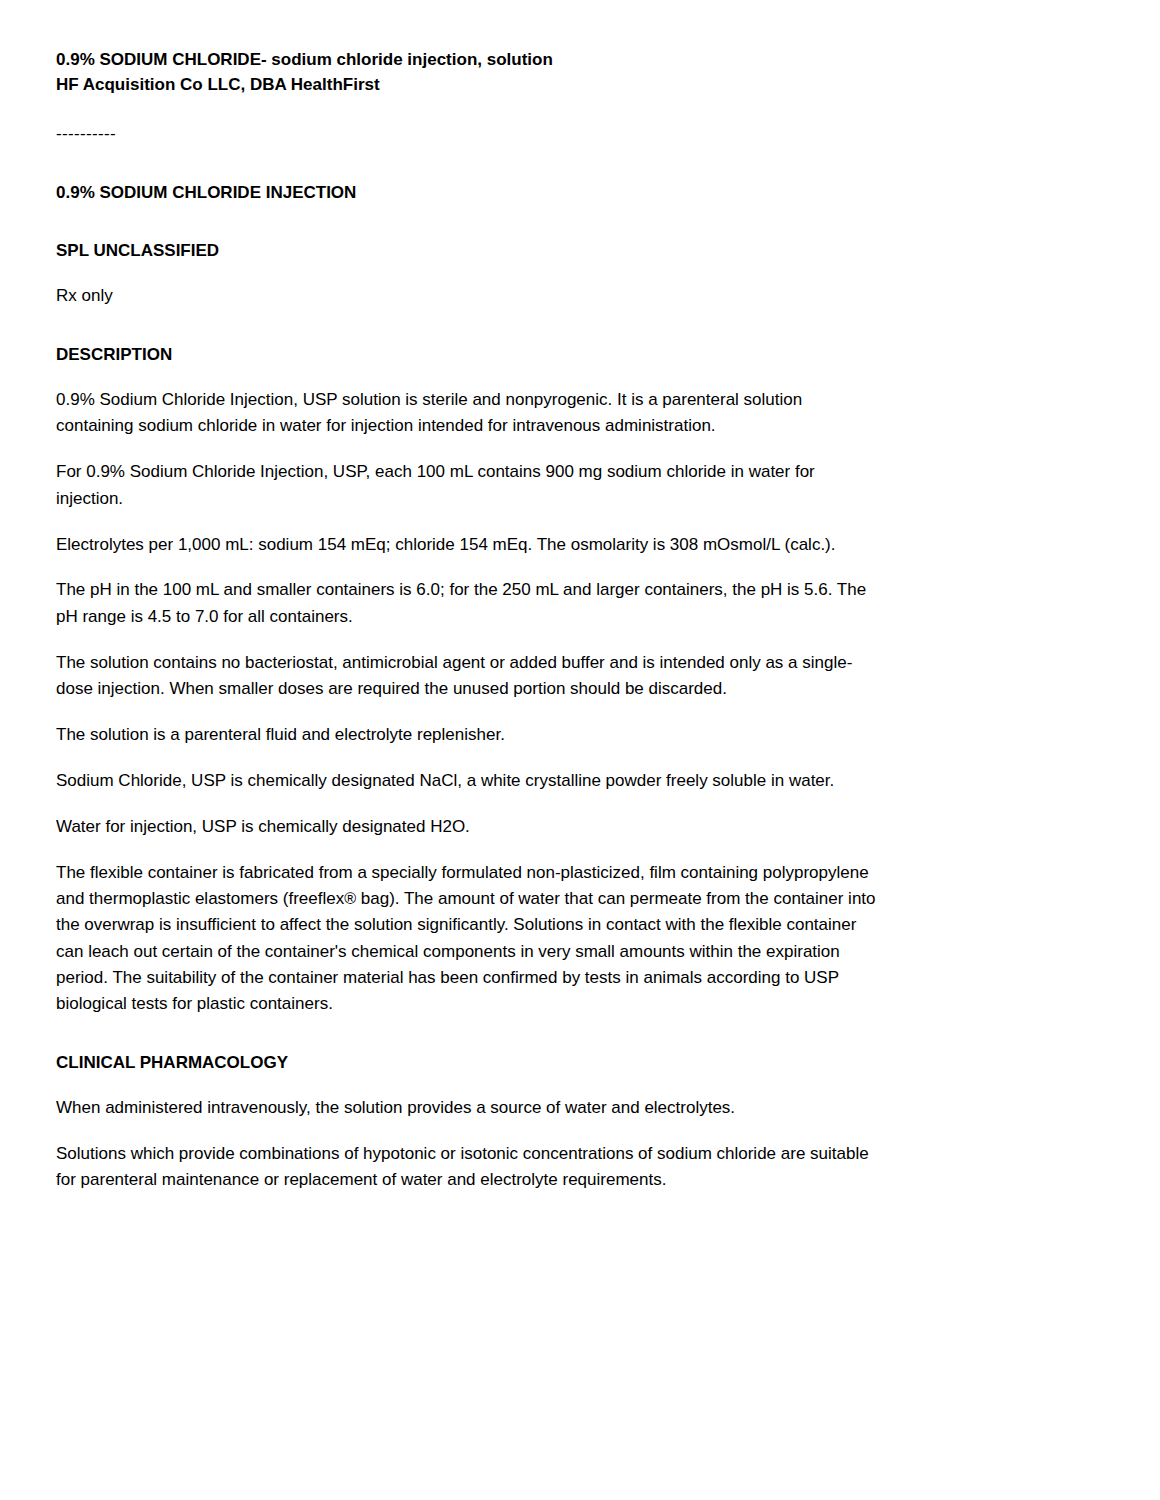0.9% SODIUM CHLORIDE- sodium chloride injection, solution
HF Acquisition Co LLC, DBA HealthFirst
----------
0.9% SODIUM CHLORIDE INJECTION
SPL UNCLASSIFIED
Rx only
DESCRIPTION
0.9% Sodium Chloride Injection, USP solution is sterile and nonpyrogenic. It is a parenteral solution containing sodium chloride in water for injection intended for intravenous administration.
For 0.9% Sodium Chloride Injection, USP, each 100 mL contains 900 mg sodium chloride in water for injection.
Electrolytes per 1,000 mL: sodium 154 mEq; chloride 154 mEq. The osmolarity is 308 mOsmol/L (calc.).
The pH in the 100 mL and smaller containers is 6.0; for the 250 mL and larger containers, the pH is 5.6. The pH range is 4.5 to 7.0 for all containers.
The solution contains no bacteriostat, antimicrobial agent or added buffer and is intended only as a single-dose injection. When smaller doses are required the unused portion should be discarded.
The solution is a parenteral fluid and electrolyte replenisher.
Sodium Chloride, USP is chemically designated NaCl, a white crystalline powder freely soluble in water.
Water for injection, USP is chemically designated H2O.
The flexible container is fabricated from a specially formulated non-plasticized, film containing polypropylene and thermoplastic elastomers (freeflex® bag). The amount of water that can permeate from the container into the overwrap is insufficient to affect the solution significantly. Solutions in contact with the flexible container can leach out certain of the container's chemical components in very small amounts within the expiration period. The suitability of the container material has been confirmed by tests in animals according to USP biological tests for plastic containers.
CLINICAL PHARMACOLOGY
When administered intravenously, the solution provides a source of water and electrolytes.
Solutions which provide combinations of hypotonic or isotonic concentrations of sodium chloride are suitable for parenteral maintenance or replacement of water and electrolyte requirements.